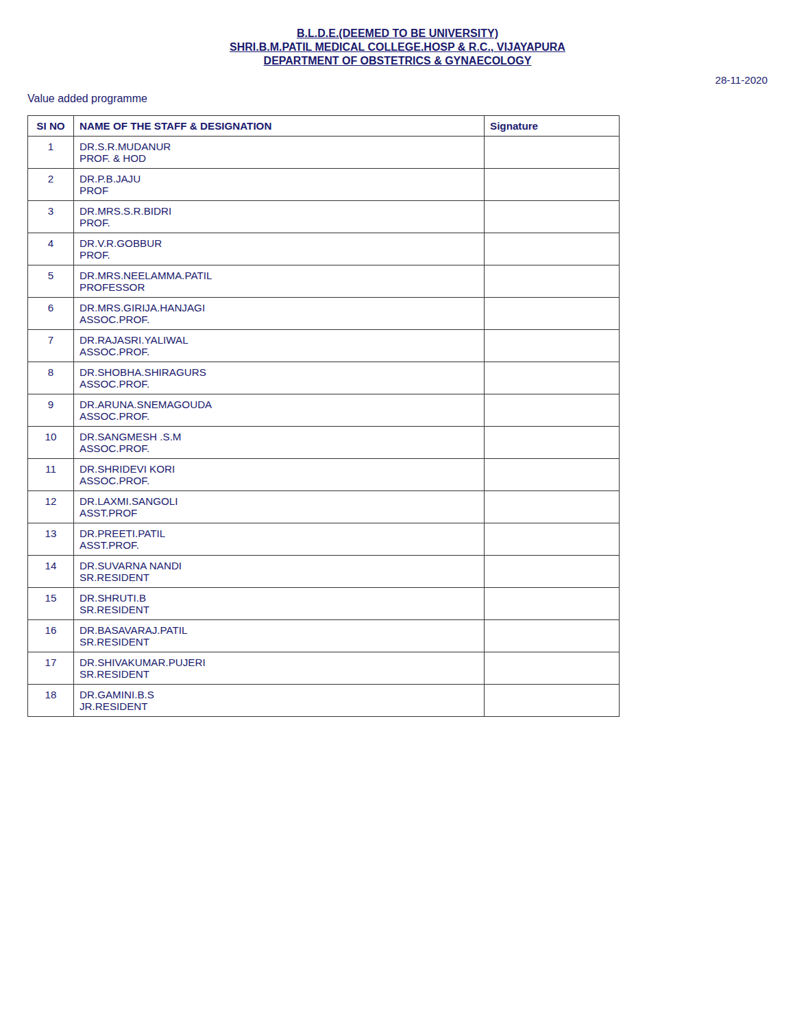B.L.D.E.(Deemed to be University)
Shri.B.M.Patil Medical College.Hosp & R.C., Vijayapura
Department of Obstetrics & Gynaecology
28-11-2020
Value added programme
| SI NO | NAME OF THE STAFF & DESIGNATION | Signature |
| --- | --- | --- |
| 1 | DR.S.R.MUDANUR PROF. & HOD | |
| 2 | DR.P.B.JAJU PROF | |
| 3 | DR.MRS.S.R.BIDRI PROF. | |
| 4 | DR.V.R.GOBBUR PROF. | |
| 5 | DR.MRS.NEELAMMA.PATIL PROFESSOR | |
| 6 | DR.MRS.GIRIJA.HANJAGI ASSOC.PROF. | |
| 7 | DR.RAJASRI.YALIWAL ASSOC.PROF. | |
| 8 | DR.SHOBHA.SHIRAGURS ASSOC.PROF. | |
| 9 | DR.ARUNA.SNEMAGOUDA ASSOC.PROF. | |
| 10 | DR.SANGMESH .S.M ASSOC.PROF. | |
| 11 | DR.SHRIDEVI KORI ASSOC.PROF. | |
| 12 | DR.LAXMI.SANGOLI ASST.PROF | |
| 13 | DR.PREETI.PATIL ASST.PROF. | |
| 14 | DR.SUVARNA NANDI SR.RESIDENT | |
| 15 | DR.SHRUTI.B SR.RESIDENT | |
| 16 | DR.BASAVARAJ.PATIL SR.RESIDENT | |
| 17 | DR.SHIVAKUMAR.PUJERI SR.RESIDENT | |
| 18 | DR.GAMINI.B.S JR.RESIDENT | |